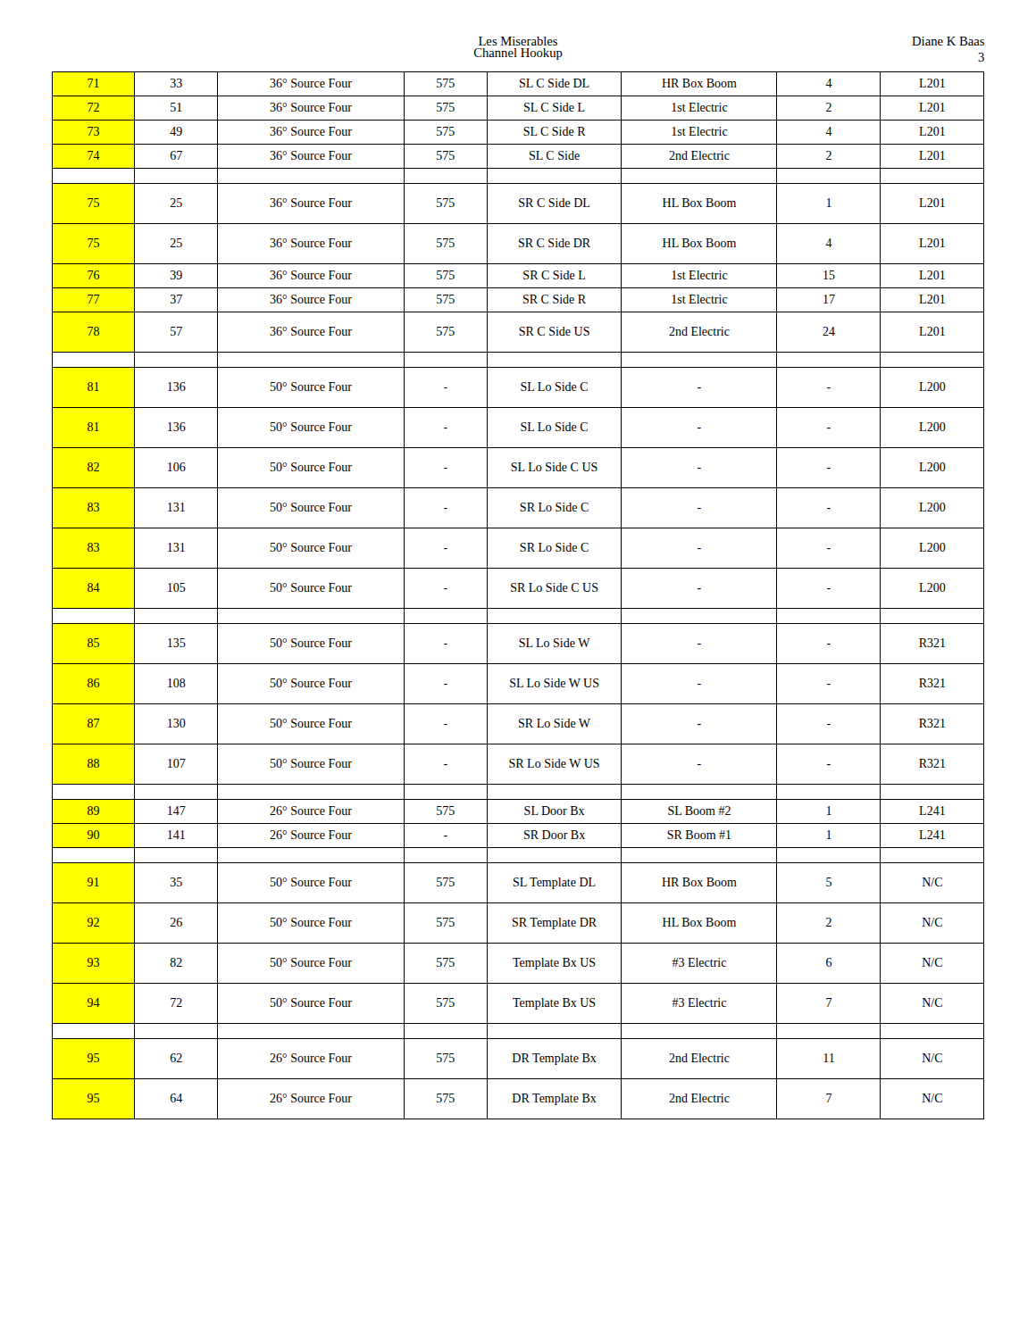Les Miserables
Channel Hookup
Diane K Baas
3
| 71 | 33 | 36° Source Four | 575 | SL C Side DL | HR Box Boom | 4 | L201 |
| 72 | 51 | 36° Source Four | 575 | SL C Side L | 1st Electric | 2 | L201 |
| 73 | 49 | 36° Source Four | 575 | SL C Side R | 1st Electric | 4 | L201 |
| 74 | 67 | 36° Source Four | 575 | SL C Side | 2nd Electric | 2 | L201 |
| 75 | 25 | 36° Source Four | 575 | SR C Side DL | HL Box Boom | 1 | L201 |
| 75 | 25 | 36° Source Four | 575 | SR C Side DR | HL Box Boom | 4 | L201 |
| 76 | 39 | 36° Source Four | 575 | SR C Side L | 1st Electric | 15 | L201 |
| 77 | 37 | 36° Source Four | 575 | SR C Side R | 1st Electric | 17 | L201 |
| 78 | 57 | 36° Source Four | 575 | SR C Side US | 2nd Electric | 24 | L201 |
| 81 | 136 | 50° Source Four | - | SL Lo Side C | - | - | L200 |
| 81 | 136 | 50° Source Four | - | SL Lo Side C | - | - | L200 |
| 82 | 106 | 50° Source Four | - | SL Lo Side C US | - | - | L200 |
| 83 | 131 | 50° Source Four | - | SR Lo Side C | - | - | L200 |
| 83 | 131 | 50° Source Four | - | SR Lo Side C | - | - | L200 |
| 84 | 105 | 50° Source Four | - | SR Lo Side C US | - | - | L200 |
| 85 | 135 | 50° Source Four | - | SL Lo Side W | - | - | R321 |
| 86 | 108 | 50° Source Four | - | SL Lo Side W US | - | - | R321 |
| 87 | 130 | 50° Source Four | - | SR Lo Side W | - | - | R321 |
| 88 | 107 | 50° Source Four | - | SR Lo Side W US | - | - | R321 |
| 89 | 147 | 26° Source Four | 575 | SL Door Bx | SL Boom #2 | 1 | L241 |
| 90 | 141 | 26° Source Four | - | SR Door Bx | SR Boom #1 | 1 | L241 |
| 91 | 35 | 50° Source Four | 575 | SL Template DL | HR Box Boom | 5 | N/C |
| 92 | 26 | 50° Source Four | 575 | SR Template DR | HL Box Boom | 2 | N/C |
| 93 | 82 | 50° Source Four | 575 | Template Bx US | #3 Electric | 6 | N/C |
| 94 | 72 | 50° Source Four | 575 | Template Bx US | #3 Electric | 7 | N/C |
| 95 | 62 | 26° Source Four | 575 | DR Template Bx | 2nd Electric | 11 | N/C |
| 95 | 64 | 26° Source Four | 575 | DR Template Bx | 2nd Electric | 7 | N/C |